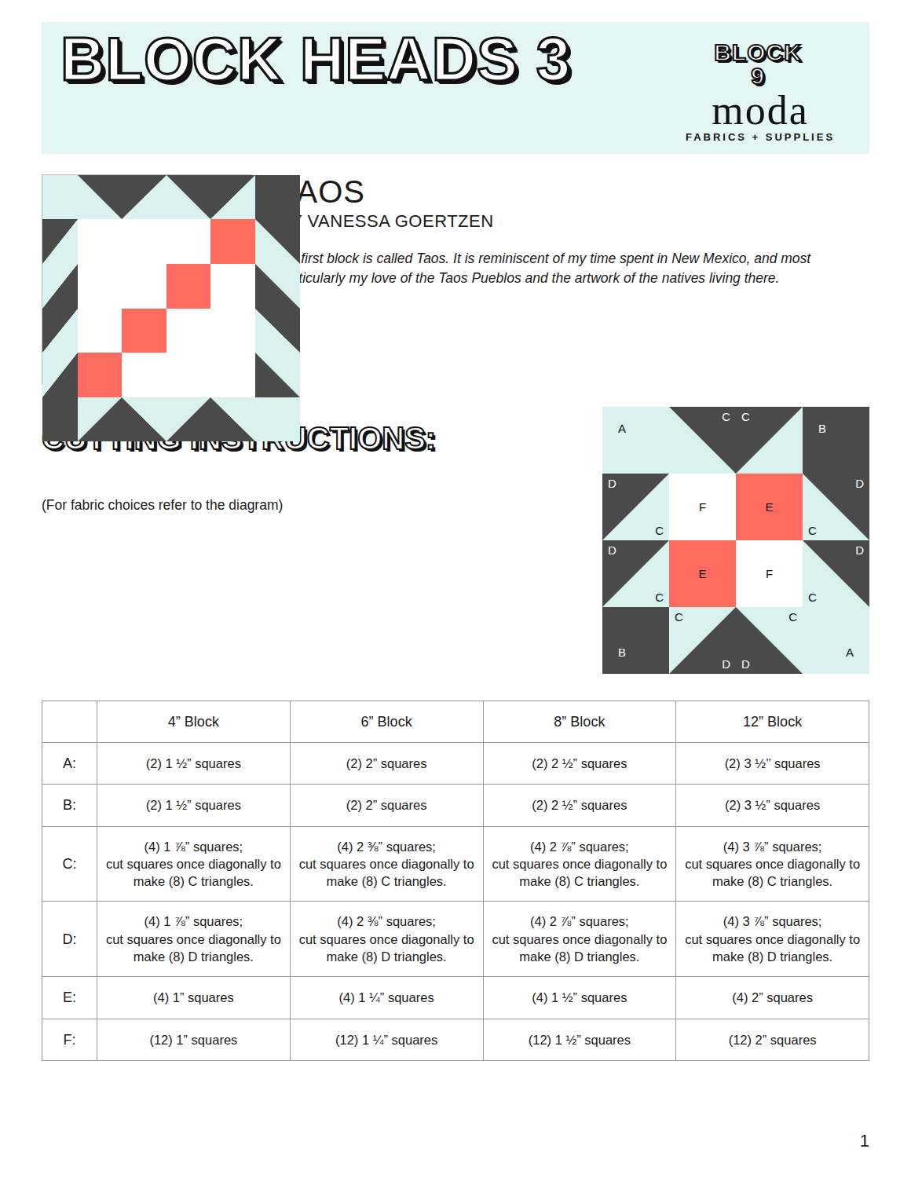BLOCK HEADS 3
BLOCK
9
moda
FABRICS + SUPPLIES
TAOS
BY VANESSA GOERTZEN
My first block is called Taos. It is reminiscent of my time spent in New Mexico, and most particularly my love of the Taos Pueblos and the artwork of the natives living there.
CUTTING INSTRUCTIONS:
(For fabric choices refer to the diagram)
| A | C | C | B |
| D C | F | E | D C |
| D C | E | F | D C |
| B | D C | D C | A |
| | 4” Block | 6” Block | 8” Block | 12” Block |
| --- | --- | --- | --- | --- |
| A: | (2) 1 ½” squares | (2) 2” squares | (2) 2 ½” squares | (2) 3 ½’’ squares |
| B: | (2) 1 ½” squares | (2) 2” squares | (2) 2 ½” squares | (2) 3 ½” squares |
| C: | (4) 1 ⅞” squares; cut squares once diagonally to make (8) C triangles. | (4) 2 ⅜” squares; cut squares once diagonally to make (8) C triangles. | (4) 2 ⅞” squares; cut squares once diagonally to make (8) C triangles. | (4) 3 ⅞” squares; cut squares once diagonally to make (8) C triangles. |
| D: | (4) 1 ⅞” squares; cut squares once diagonally to make (8) D triangles. | (4) 2 ⅜” squares; cut squares once diagonally to make (8) D triangles. | (4) 2 ⅞” squares; cut squares once diagonally to make (8) D triangles. | (4) 3 ⅞” squares; cut squares once diagonally to make (8) D triangles. |
| E: | (4) 1” squares | (4) 1 ¼” squares | (4) 1 ½” squares | (4) 2” squares |
| F: | (12) 1” squares | (12) 1 ¼” squares | (12) 1 ½” squares | (12) 2” squares |
1